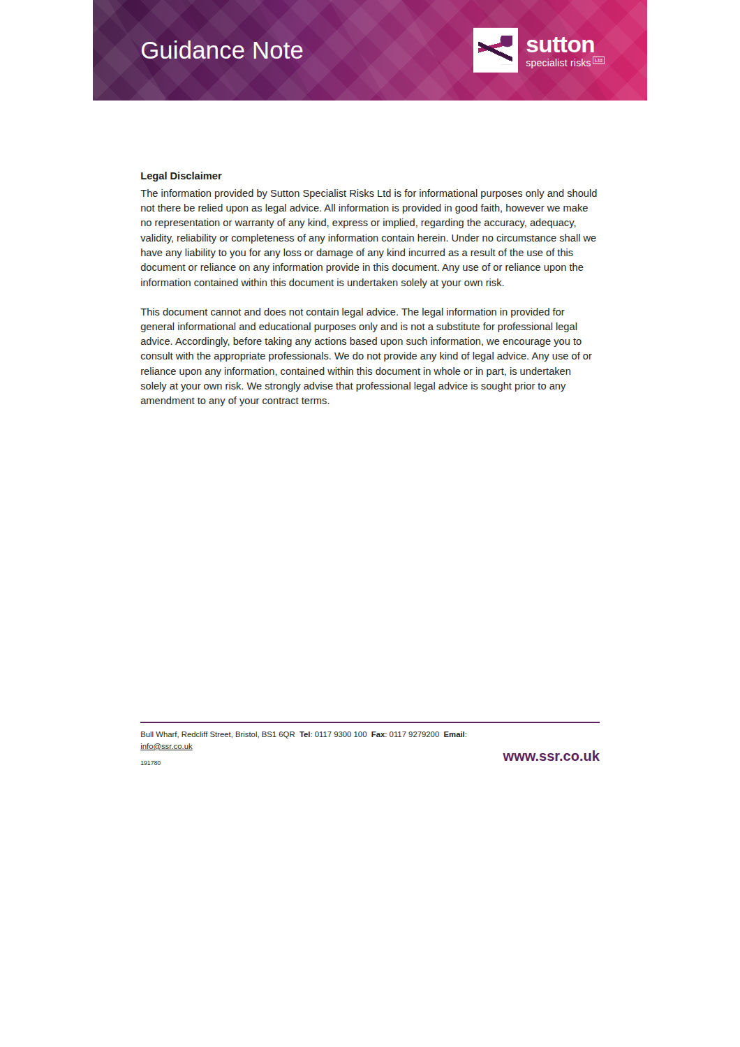Guidance Note
sutton specialist risksLtd
Legal Disclaimer
The information provided by Sutton Specialist Risks Ltd is for informational purposes only and should not there be relied upon as legal advice. All information is provided in good faith, however we make no representation or warranty of any kind, express or implied, regarding the accuracy, adequacy, validity, reliability or completeness of any information contain herein. Under no circumstance shall we have any liability to you for any loss or damage of any kind incurred as a result of the use of this document or reliance on any information provide in this document. Any use of or reliance upon the information contained within this document is undertaken solely at your own risk.
This document cannot and does not contain legal advice. The legal information in provided for general informational and educational purposes only and is not a substitute for professional legal advice. Accordingly, before taking any actions based upon such information, we encourage you to consult with the appropriate professionals. We do not provide any kind of legal advice. Any use of or reliance upon any information, contained within this document in whole or in part, is undertaken solely at your own risk. We strongly advise that professional legal advice is sought prior to any amendment to any of your contract terms.
Bull Wharf, Redcliff Street, Bristol, BS1 6QR Tel: 0117 9300 100 Fax: 0117 9279200 Email: info@ssr.co.uk
191780
www.ssr.co.uk